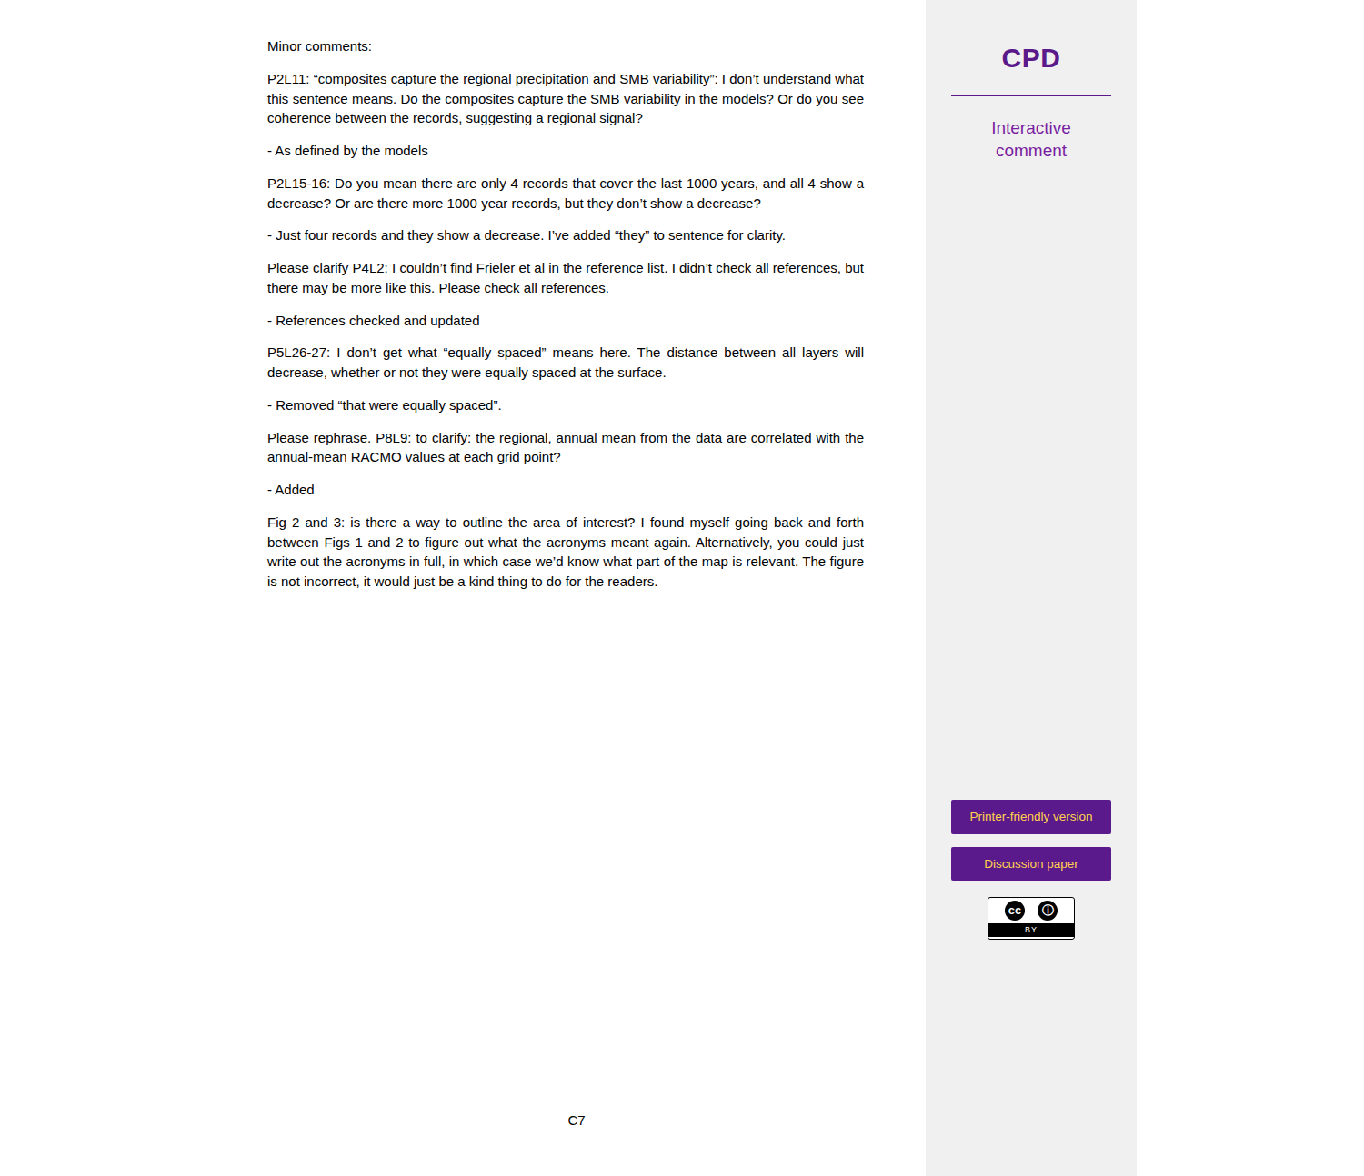Minor comments:
P2L11: “composites capture the regional precipitation and SMB variability”: I don’t understand what this sentence means. Do the composites capture the SMB variability in the models? Or do you see coherence between the records, suggesting a regional signal?
- As defined by the models
P2L15-16: Do you mean there are only 4 records that cover the last 1000 years, and all 4 show a decrease? Or are there more 1000 year records, but they don’t show a decrease?
- Just four records and they show a decrease. I’ve added “they” to sentence for clarity.
Please clarify P4L2: I couldn’t find Frieler et al in the reference list. I didn’t check all references, but there may be more like this. Please check all references.
- References checked and updated
P5L26-27: I don’t get what “equally spaced” means here. The distance between all layers will decrease, whether or not they were equally spaced at the surface.
- Removed “that were equally spaced”.
Please rephrase. P8L9: to clarify: the regional, annual mean from the data are correlated with the annual-mean RACMO values at each grid point?
- Added
Fig 2 and 3: is there a way to outline the area of interest? I found myself going back and forth between Figs 1 and 2 to figure out what the acronyms meant again. Alternatively, you could just write out the acronyms in full, in which case we’d know what part of the map is relevant. The figure is not incorrect, it would just be a kind thing to do for the readers.
C7
CPD
Interactive
comment
Printer-friendly version Discussion paper
cc
ⓘ
BY